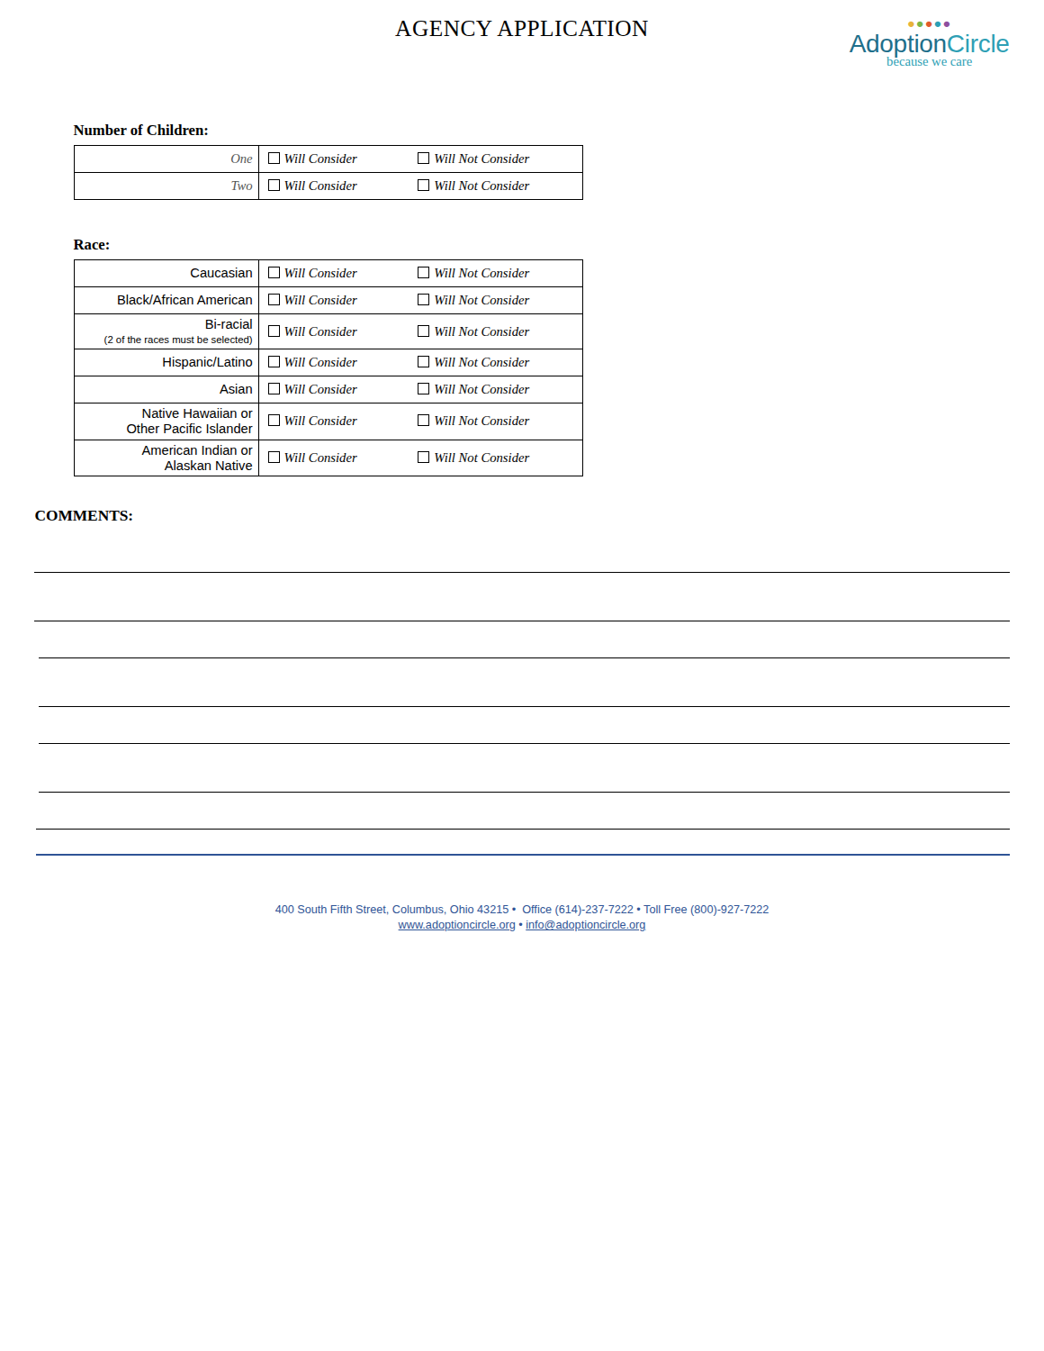AGENCY APPLICATION
●●●●●
Adoption Circle
because we care
Number of Children:
| One | / Will Consider / Will Not Consider / |
| Two | / Will Consider / Will Not Consider / |
Race:
| Caucasian | / Will Consider / Will Not Consider / |
| Black/African American | / Will Consider / Will Not Consider / |
| Bi-racial (2 of the races must be selected) | / Will Consider / Will Not Consider / |
| Hispanic/Latino | / Will Consider / Will Not Consider / |
| Asian | / Will Consider / Will Not Consider / |
| Native Hawaiian or Other Pacific Islander | / Will Consider / Will Not Consider / |
| American Indian or Alaskan Native | / Will Consider / Will Not Consider / |
COMMENTS:
400 South Fifth Street, Columbus, Ohio 43215 • Office (614)-237-7222 • Toll Free (800)-927-7222
www.adoptioncircle.org • info@adoptioncircle.org